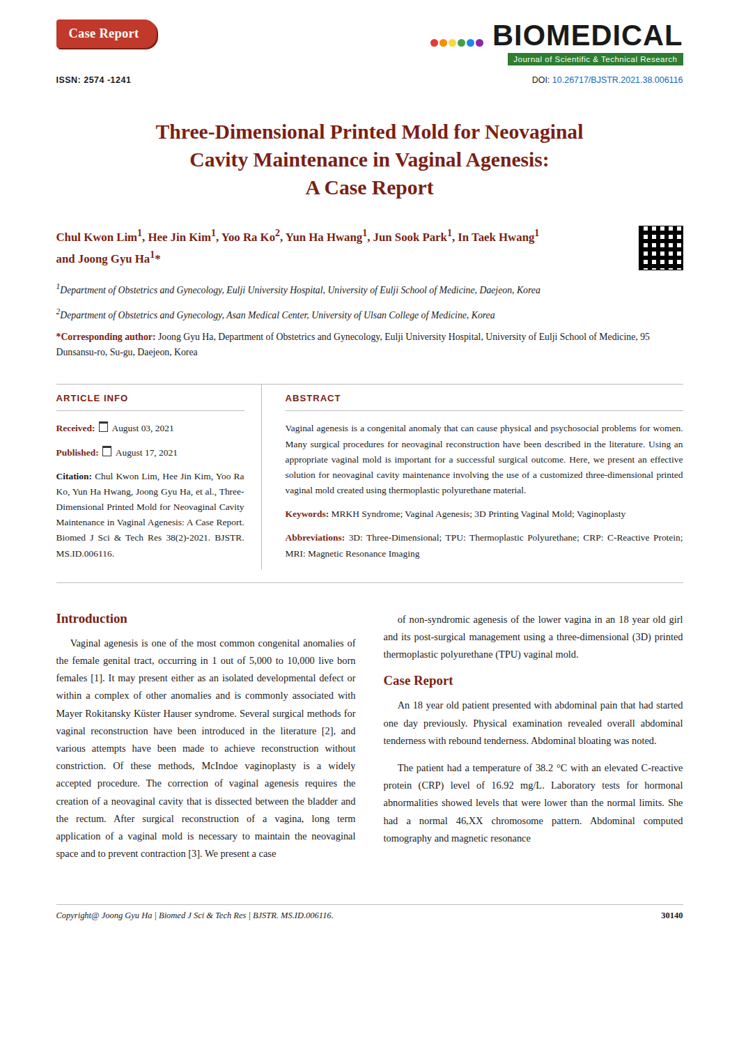Case Report
BIOMEDICAL
Journal of Scientific & Technical Research
ISSN: 2574 -1241
DOI: 10.26717/BJSTR.2021.38.006116
Three-Dimensional Printed Mold for Neovaginal
Cavity Maintenance in Vaginal Agenesis:
A Case Report
Chul Kwon Lim1, Hee Jin Kim1, Yoo Ra Ko2, Yun Ha Hwang1, Jun Sook Park1, In Taek Hwang1 and Joong Gyu Ha1*
1Department of Obstetrics and Gynecology, Eulji University Hospital, University of Eulji School of Medicine, Daejeon, Korea
2Department of Obstetrics and Gynecology, Asan Medical Center, University of Ulsan College of Medicine, Korea
*Corresponding author: Joong Gyu Ha, Department of Obstetrics and Gynecology, Eulji University Hospital, University of Eulji School of Medicine, 95 Dunsansu-ro, Su-gu, Daejeon, Korea
ARTICLE INFO
Received: August 03, 2021
Published: August 17, 2021
Citation: Chul Kwon Lim, Hee Jin Kim, Yoo Ra Ko, Yun Ha Hwang, Joong Gyu Ha, et al., Three-Dimensional Printed Mold for Neovaginal Cavity Maintenance in Vaginal Agenesis: A Case Report. Biomed J Sci & Tech Res 38(2)-2021. BJSTR. MS.ID.006116.
ABSTRACT
Vaginal agenesis is a congenital anomaly that can cause physical and psychosocial problems for women. Many surgical procedures for neovaginal reconstruction have been described in the literature. Using an appropriate vaginal mold is important for a successful surgical outcome. Here, we present an effective solution for neovaginal cavity maintenance involving the use of a customized three-dimensional printed vaginal mold created using thermoplastic polyurethane material.
Keywords: MRKH Syndrome; Vaginal Agenesis; 3D Printing Vaginal Mold; Vaginoplasty
Abbreviations: 3D: Three-Dimensional; TPU: Thermoplastic Polyurethane; CRP: C-Reactive Protein; MRI: Magnetic Resonance Imaging
Introduction
Vaginal agenesis is one of the most common congenital anomalies of the female genital tract, occurring in 1 out of 5,000 to 10,000 live born females [1]. It may present either as an isolated developmental defect or within a complex of other anomalies and is commonly associated with Mayer Rokitansky Küster Hauser syndrome. Several surgical methods for vaginal reconstruction have been introduced in the literature [2], and various attempts have been made to achieve reconstruction without constriction. Of these methods, McIndoe vaginoplasty is a widely accepted procedure. The correction of vaginal agenesis requires the creation of a neovaginal cavity that is dissected between the bladder and the rectum. After surgical reconstruction of a vagina, long term application of a vaginal mold is necessary to maintain the neovaginal space and to prevent contraction [3]. We present a case
of non-syndromic agenesis of the lower vagina in an 18 year old girl and its post-surgical management using a three-dimensional (3D) printed thermoplastic polyurethane (TPU) vaginal mold.
Case Report
An 18 year old patient presented with abdominal pain that had started one day previously. Physical examination revealed overall abdominal tenderness with rebound tenderness. Abdominal bloating was noted.
The patient had a temperature of 38.2 °C with an elevated C-reactive protein (CRP) level of 16.92 mg/L. Laboratory tests for hormonal abnormalities showed levels that were lower than the normal limits. She had a normal 46,XX chromosome pattern. Abdominal computed tomography and magnetic resonance
Copyright@ Joong Gyu Ha | Biomed J Sci & Tech Res | BJSTR. MS.ID.006116.
30140